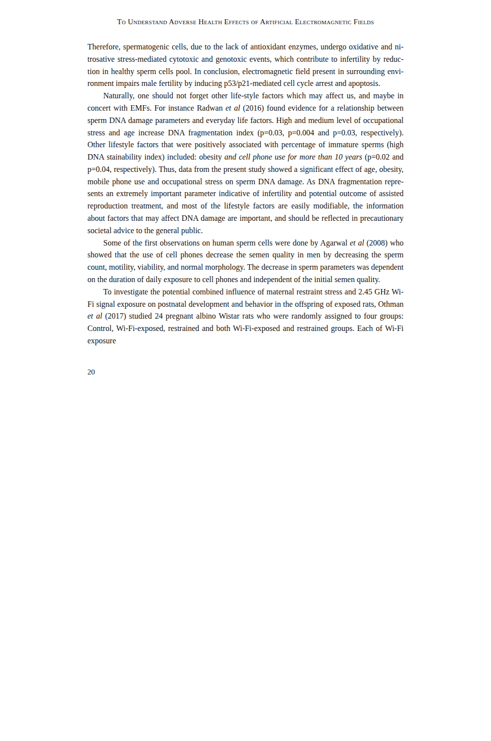To Understand Adverse Health Effects of Artificial Electromagnetic Fields
Therefore, spermatogenic cells, due to the lack of antioxidant enzymes, undergo oxidative and nitrosative stress-mediated cytotoxic and genotoxic events, which contribute to infertility by reduction in healthy sperm cells pool. In conclusion, electromagnetic field present in surrounding environment impairs male fertility by inducing p53/p21-mediated cell cycle arrest and apoptosis.
Naturally, one should not forget other life-style factors which may affect us, and maybe in concert with EMFs. For instance Radwan et al (2016) found evidence for a relationship between sperm DNA damage parameters and everyday life factors. High and medium level of occupational stress and age increase DNA fragmentation index (p=0.03, p=0.004 and p=0.03, respectively). Other lifestyle factors that were positively associated with percentage of immature sperms (high DNA stainability index) included: obesity and cell phone use for more than 10 years (p=0.02 and p=0.04, respectively). Thus, data from the present study showed a significant effect of age, obesity, mobile phone use and occupational stress on sperm DNA damage. As DNA fragmentation represents an extremely important parameter indicative of infertility and potential outcome of assisted reproduction treatment, and most of the lifestyle factors are easily modifiable, the information about factors that may affect DNA damage are important, and should be reflected in precautionary societal advice to the general public.
Some of the first observations on human sperm cells were done by Agarwal et al (2008) who showed that the use of cell phones decrease the semen quality in men by decreasing the sperm count, motility, viability, and normal morphology. The decrease in sperm parameters was dependent on the duration of daily exposure to cell phones and independent of the initial semen quality.
To investigate the potential combined influence of maternal restraint stress and 2.45 GHz Wi-Fi signal exposure on postnatal development and behavior in the offspring of exposed rats, Othman et al (2017) studied 24 pregnant albino Wistar rats who were randomly assigned to four groups: Control, Wi-Fi-exposed, restrained and both Wi-Fi-exposed and restrained groups. Each of Wi-Fi exposure
20